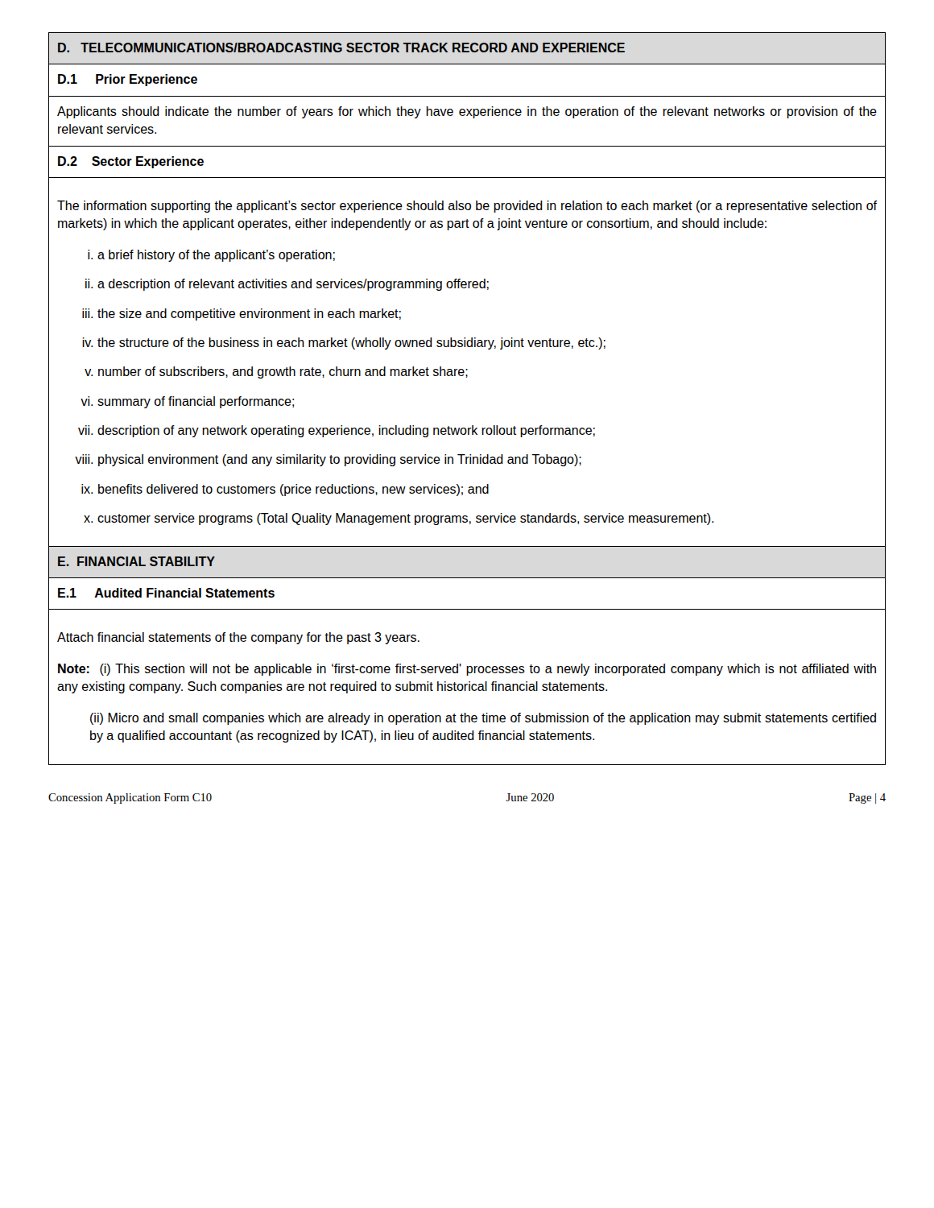| D. TELECOMMUNICATIONS/BROADCASTING SECTOR TRACK RECORD AND EXPERIENCE |
| D.1 Prior Experience |
| Applicants should indicate the number of years for which they have experience in the operation of the relevant networks or provision of the relevant services. |
| D.2 Sector Experience |
| The information supporting the applicant’s sector experience should also be provided in relation to each market (or a representative selection of markets) in which the applicant operates, either independently or as part of a joint venture or consortium, and should include: a brief history of the applicant’s operation; a description of relevant activities and services/programming offered; the size and competitive environment in each market; the structure of the business in each market (wholly owned subsidiary, joint venture, etc.); number of subscribers, and growth rate, churn and market share; summary of financial performance; description of any network operating experience, including network rollout performance; physical environment (and any similarity to providing service in Trinidad and Tobago); benefits delivered to customers (price reductions, new services); and customer service programs (Total Quality Management programs, service standards, service measurement). |
| E. FINANCIAL STABILITY |
| E.1 Audited Financial Statements |
| Attach financial statements of the company for the past 3 years. Note: (i) This section will not be applicable in ‘first-come first-served' processes to a newly incorporated company which is not affiliated with any existing company. Such companies are not required to submit historical financial statements. (ii) Micro and small companies which are already in operation at the time of submission of the application may submit statements certified by a qualified accountant (as recognized by ICAT), in lieu of audited financial statements. |
Concession Application Form C10 June 2020 Page | 4